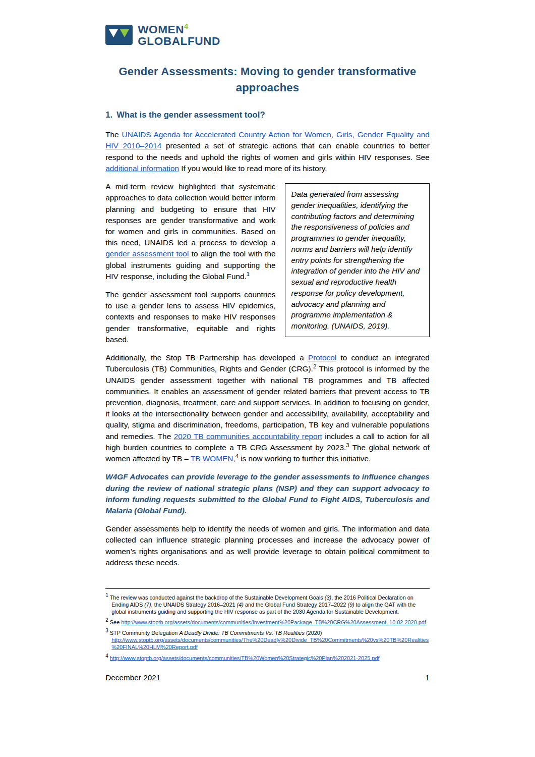WOMEN4
GLOBALFUND
Gender Assessments: Moving to gender transformative approaches
1. What is the gender assessment tool?
The UNAIDS Agenda for Accelerated Country Action for Women, Girls, Gender Equality and HIV 2010–2014 presented a set of strategic actions that can enable countries to better respond to the needs and uphold the rights of women and girls within HIV responses. See additional information If you would like to read more of its history.
Data generated from assessing gender inequalities, identifying the contributing factors and determining the responsiveness of policies and programmes to gender inequality, norms and barriers will help identify entry points for strengthening the integration of gender into the HIV and sexual and reproductive health response for policy development, advocacy and planning and programme implementation & monitoring. (UNAIDS, 2019).
A mid-term review highlighted that systematic approaches to data collection would better inform planning and budgeting to ensure that HIV responses are gender transformative and work for women and girls in communities. Based on this need, UNAIDS led a process to develop a gender assessment tool to align the tool with the global instruments guiding and supporting the HIV response, including the Global Fund.1
The gender assessment tool supports countries to use a gender lens to assess HIV epidemics, contexts and responses to make HIV responses gender transformative, equitable and rights based.
Additionally, the Stop TB Partnership has developed a Protocol to conduct an integrated Tuberculosis (TB) Communities, Rights and Gender (CRG).2 This protocol is informed by the UNAIDS gender assessment together with national TB programmes and TB affected communities. It enables an assessment of gender related barriers that prevent access to TB prevention, diagnosis, treatment, care and support services. In addition to focusing on gender, it looks at the intersectionality between gender and accessibility, availability, acceptability and quality, stigma and discrimination, freedoms, participation, TB key and vulnerable populations and remedies. The 2020 TB communities accountability report includes a call to action for all high burden countries to complete a TB CRG Assessment by 2023.3 The global network of women affected by TB – TB WOMEN,4 is now working to further this initiative.
W4GF Advocates can provide leverage to the gender assessments to influence changes during the review of national strategic plans (NSP) and they can support advocacy to inform funding requests submitted to the Global Fund to Fight AIDS, Tuberculosis and Malaria (Global Fund).
Gender assessments help to identify the needs of women and girls. The information and data collected can influence strategic planning processes and increase the advocacy power of women’s rights organisations and as well provide leverage to obtain political commitment to address these needs.
1 The review was conducted against the backdrop of the Sustainable Development Goals (3), the 2016 Political Declaration on Ending AIDS (7), the UNAIDS Strategy 2016–2021 (4) and the Global Fund Strategy 2017–2022 (9) to align the GAT with the global instruments guiding and supporting the HIV response as part of the 2030 Agenda for Sustainable Development.
2 See http://www.stoptb.org/assets/documents/communities/Investment%20Package_TB%20CRG%20Assessment_10.02.2020.pdf
3 STP Community Delegation A Deadly Divide: TB Commitments Vs. TB Realities (2020)
http://www.stoptb.org/assets/documents/communities/The%20Deadly%20Divide_TB%20Commitments%20vs%20TB%20Realities%20FINAL%20HLM%20Report.pdf
4 http://www.stoptb.org/assets/documents/communities/TB%20Women%20Strategic%20Plan%202021-2025.pdf
December 2021
1